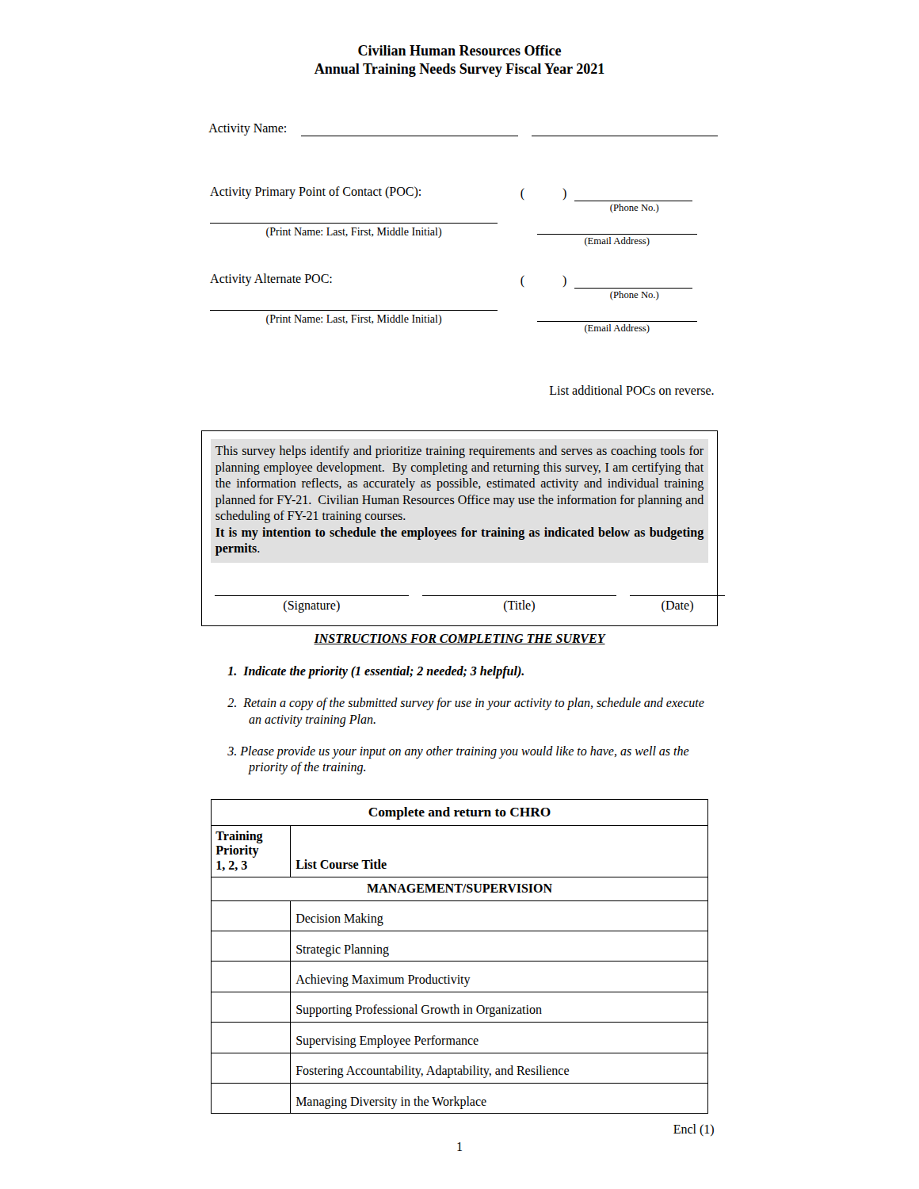Civilian Human Resources Office Annual Training Needs Survey Fiscal Year 2021
Activity Name:
Activity Primary Point of Contact (POC):
(Print Name: Last, First, Middle Initial)
( )
(Phone No.)
(Email Address)
Activity Alternate POC:
(Print Name: Last, First, Middle Initial)
( )
(Phone No.)
(Email Address)
List additional POCs on reverse.
This survey helps identify and prioritize training requirements and serves as coaching tools for planning employee development. By completing and returning this survey, I am certifying that the information reflects, as accurately as possible, estimated activity and individual training planned for FY-21. Civilian Human Resources Office may use the information for planning and scheduling of FY-21 training courses.
It is my intention to schedule the employees for training as indicated below as budgeting permits.
(Signature)
(Title)
(Date)
INSTRUCTIONS FOR COMPLETING THE SURVEY
1. Indicate the priority (1 essential; 2 needed; 3 helpful).
2. Retain a copy of the submitted survey for use in your activity to plan, schedule and execute an activity training Plan.
3. Please provide us your input on any other training you would like to have, as well as the priority of the training.
| Complete and return to CHRO |
| --- |
| Training Priority 1, 2, 3 | List Course Title |
| MANAGEMENT/SUPERVISION |
| | Decision Making |
| | Strategic Planning |
| | Achieving Maximum Productivity |
| | Supporting Professional Growth in Organization |
| | Supervising Employee Performance |
| | Fostering Accountability, Adaptability, and Resilience |
| | Managing Diversity in the Workplace |
Encl (1)
1